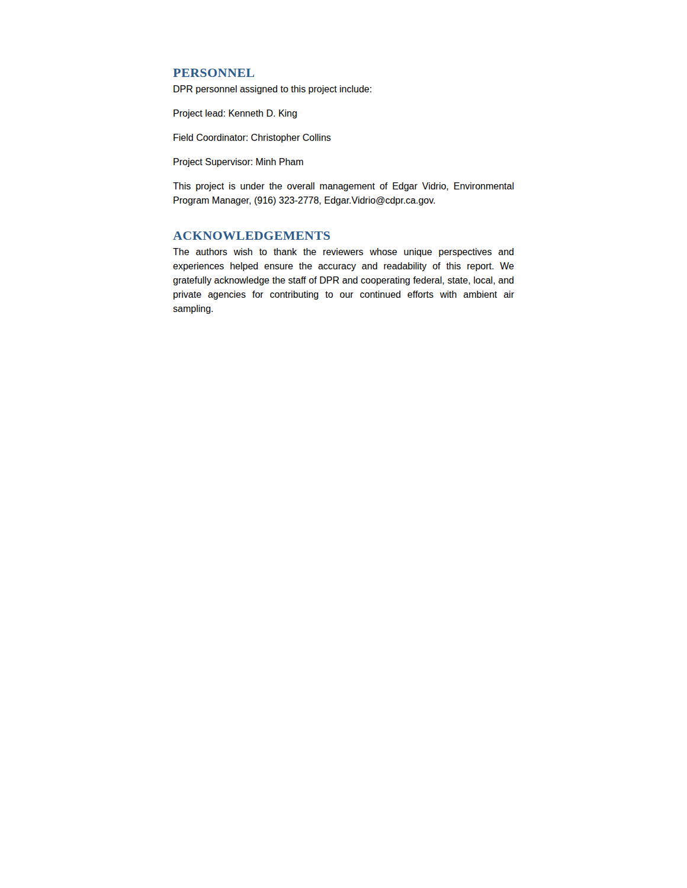PERSONNEL
DPR personnel assigned to this project include:
Project lead: Kenneth D. King
Field Coordinator: Christopher Collins
Project Supervisor: Minh Pham
This project is under the overall management of Edgar Vidrio, Environmental Program Manager, (916) 323-2778, Edgar.Vidrio@cdpr.ca.gov.
ACKNOWLEDGEMENTS
The authors wish to thank the reviewers whose unique perspectives and experiences helped ensure the accuracy and readability of this report. We gratefully acknowledge the staff of DPR and cooperating federal, state, local, and private agencies for contributing to our continued efforts with ambient air sampling.